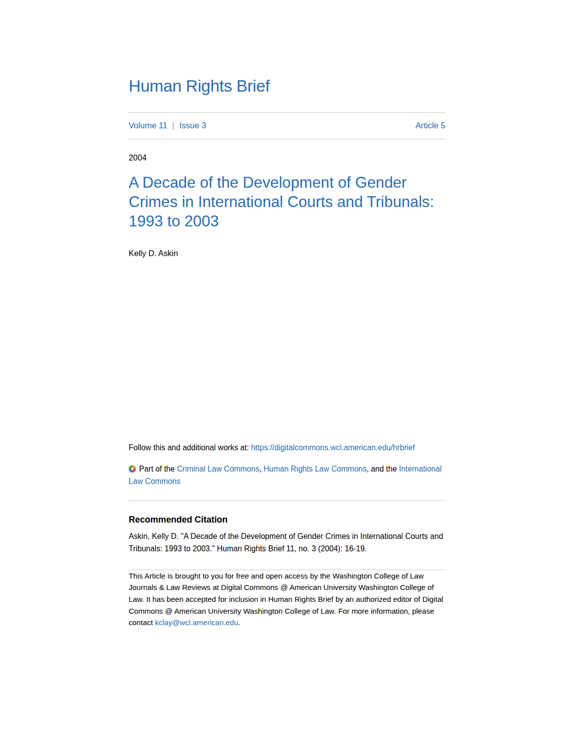Human Rights Brief
Volume 11|Issue 3
Article 5
2004
A Decade of the Development of Gender Crimes in International Courts and Tribunals: 1993 to 2003
Kelly D. Askin
Follow this and additional works at: https://digitalcommons.wcl.american.edu/hrbrief
Part of the Criminal Law Commons, Human Rights Law Commons, and the International Law Commons
Recommended Citation
Askin, Kelly D. "A Decade of the Development of Gender Crimes in International Courts and Tribunals: 1993 to 2003." Human Rights Brief 11, no. 3 (2004): 16-19.
This Article is brought to you for free and open access by the Washington College of Law Journals & Law Reviews at Digital Commons @ American University Washington College of Law. It has been accepted for inclusion in Human Rights Brief by an authorized editor of Digital Commons @ American University Washington College of Law. For more information, please contact kclay@wcl.american.edu.